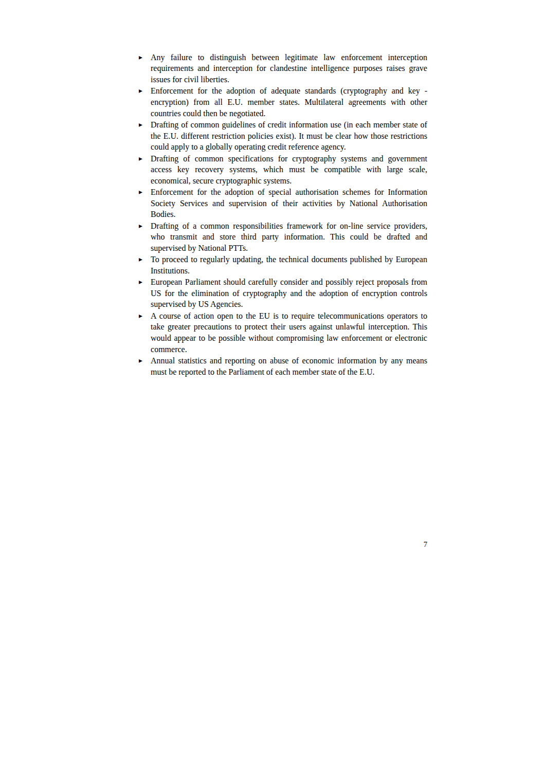Any failure to distinguish between legitimate law enforcement interception requirements and interception for clandestine intelligence purposes raises grave issues for civil liberties.
Enforcement for the adoption of adequate standards (cryptography and key - encryption) from all E.U. member states. Multilateral agreements with other countries could then be negotiated.
Drafting of common guidelines of credit information use (in each member state of the E.U. different restriction policies exist). It must be clear how those restrictions could apply to a globally operating credit reference agency.
Drafting of common specifications for cryptography systems and government access key recovery systems, which must be compatible with large scale, economical, secure cryptographic systems.
Enforcement for the adoption of special authorisation schemes for Information Society Services and supervision of their activities by National Authorisation Bodies.
Drafting of a common responsibilities framework for on-line service providers, who transmit and store third party information. This could be drafted and supervised by National PTTs.
To proceed to regularly updating, the technical documents published by European Institutions.
European Parliament should carefully consider and possibly reject proposals from US for the elimination of cryptography and the adoption of encryption controls supervised by US Agencies.
A course of action open to the EU is to require telecommunications operators to take greater precautions to protect their users against unlawful interception. This would appear to be possible without compromising law enforcement or electronic commerce.
Annual statistics and reporting on abuse of economic information by any means must be reported to the Parliament of each member state of the E.U.
7